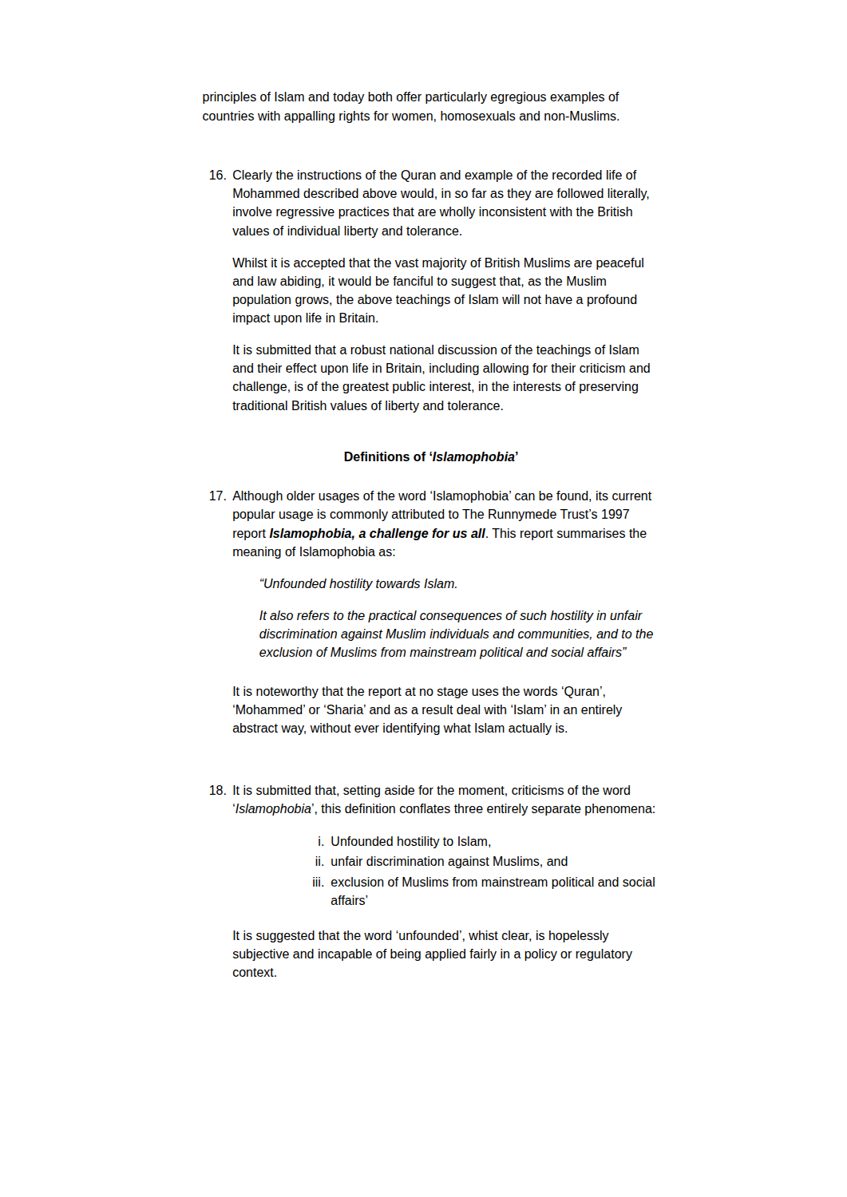principles of Islam and today both offer particularly egregious examples of countries with appalling rights for women, homosexuals and non-Muslims.
16.
Clearly the instructions of the Quran and example of the recorded life of Mohammed described above would, in so far as they are followed literally, involve regressive practices that are wholly inconsistent with the British values of individual liberty and tolerance.
Whilst it is accepted that the vast majority of British Muslims are peaceful and law abiding, it would be fanciful to suggest that, as the Muslim population grows, the above teachings of Islam will not have a profound impact upon life in Britain.
It is submitted that a robust national discussion of the teachings of Islam and their effect upon life in Britain, including allowing for their criticism and challenge, is of the greatest public interest, in the interests of preserving traditional British values of liberty and tolerance.
Definitions of ‘Islamophobia’
17.
Although older usages of the word ‘Islamophobia’ can be found, its current popular usage is commonly attributed to The Runnymede Trust’s 1997 report Islamophobia, a challenge for us all. This report summarises the meaning of Islamophobia as:
“Unfounded hostility towards Islam.
It also refers to the practical consequences of such hostility in unfair discrimination against Muslim individuals and communities, and to the exclusion of Muslims from mainstream political and social affairs”
It is noteworthy that the report at no stage uses the words ‘Quran’, ‘Mohammed’ or ‘Sharia’ and as a result deal with ‘Islam’ in an entirely abstract way, without ever identifying what Islam actually is.
18.
It is submitted that, setting aside for the moment, criticisms of the word ‘Islamophobia’, this definition conflates three entirely separate phenomena:
i. Unfounded hostility to Islam,
ii. unfair discrimination against Muslims, and
iii. exclusion of Muslims from mainstream political and social affairs’
It is suggested that the word ‘unfounded’, whist clear, is hopelessly subjective and incapable of being applied fairly in a policy or regulatory context.